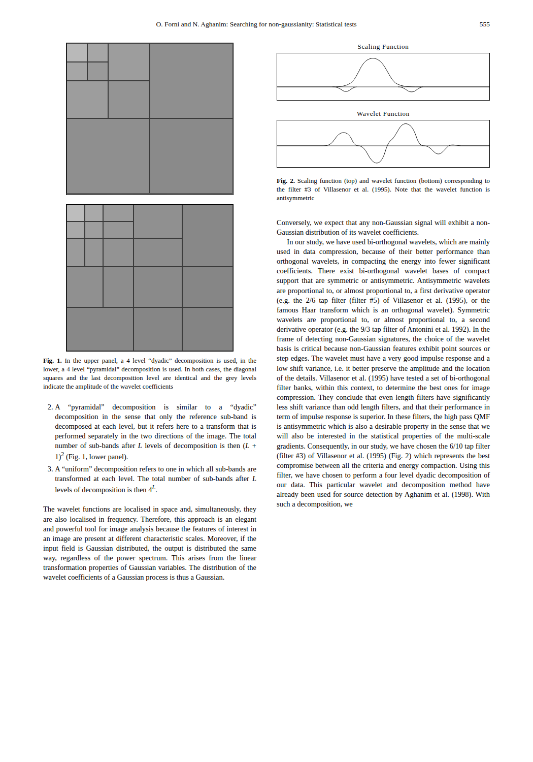O. Forni and N. Aghanim: Searching for non-gaussianity: Statistical tests
555
Fig. 1. In the upper panel, a 4 level “dyadic” decomposition is used, in the lower, a 4 level “pyramidal” decomposition is used. In both cases, the diagonal squares and the last decomposition level are identical and the grey levels indicate the amplitude of the wavelet coefficients
A “pyramidal” decomposition is similar to a “dyadic” decomposition in the sense that only the reference sub-band is decomposed at each level, but it refers here to a transform that is performed separately in the two directions of the image. The total number of sub-bands after L levels of decomposition is then (L + 1)2 (Fig. 1, lower panel).
A “uniform” decomposition refers to one in which all sub-bands are transformed at each level. The total number of sub-bands after L levels of decomposition is then 4L.
The wavelet functions are localised in space and, simultaneously, they are also localised in frequency. Therefore, this approach is an elegant and powerful tool for image analysis because the features of interest in an image are present at different characteristic scales. Moreover, if the input field is Gaussian distributed, the output is distributed the same way, regardless of the power spectrum. This arises from the linear transformation properties of Gaussian variables. The distribution of the wavelet coefficients of a Gaussian process is thus a Gaussian.
Scaling Function
Wavelet Function
Fig. 2. Scaling function (top) and wavelet function (bottom) corresponding to the filter #3 of Villasenor et al. (1995). Note that the wavelet function is antisymmetric
Conversely, we expect that any non-Gaussian signal will exhibit a non-Gaussian distribution of its wavelet coefficients.
In our study, we have used bi-orthogonal wavelets, which are mainly used in data compression, because of their better performance than orthogonal wavelets, in compacting the energy into fewer significant coefficients. There exist bi-orthogonal wavelet bases of compact support that are symmetric or antisymmetric. Antisymmetric wavelets are proportional to, or almost proportional to, a first derivative operator (e.g. the 2/6 tap filter (filter #5) of Villasenor et al. (1995), or the famous Haar transform which is an orthogonal wavelet). Symmetric wavelets are proportional to, or almost proportional to, a second derivative operator (e.g. the 9/3 tap filter of Antonini et al. 1992). In the frame of detecting non-Gaussian signatures, the choice of the wavelet basis is critical because non-Gaussian features exhibit point sources or step edges. The wavelet must have a very good impulse response and a low shift variance, i.e. it better preserve the amplitude and the location of the details. Villasenor et al. (1995) have tested a set of bi-orthogonal filter banks, within this context, to determine the best ones for image compression. They conclude that even length filters have significantly less shift variance than odd length filters, and that their performance in term of impulse response is superior. In these filters, the high pass QMF is antisymmetric which is also a desirable property in the sense that we will also be interested in the statistical properties of the multi-scale gradients. Consequently, in our study, we have chosen the 6/10 tap filter (filter #3) of Villasenor et al. (1995) (Fig. 2) which represents the best compromise between all the criteria and energy compaction. Using this filter, we have chosen to perform a four level dyadic decomposition of our data. This particular wavelet and decomposition method have already been used for source detection by Aghanim et al. (1998). With such a decomposition, we